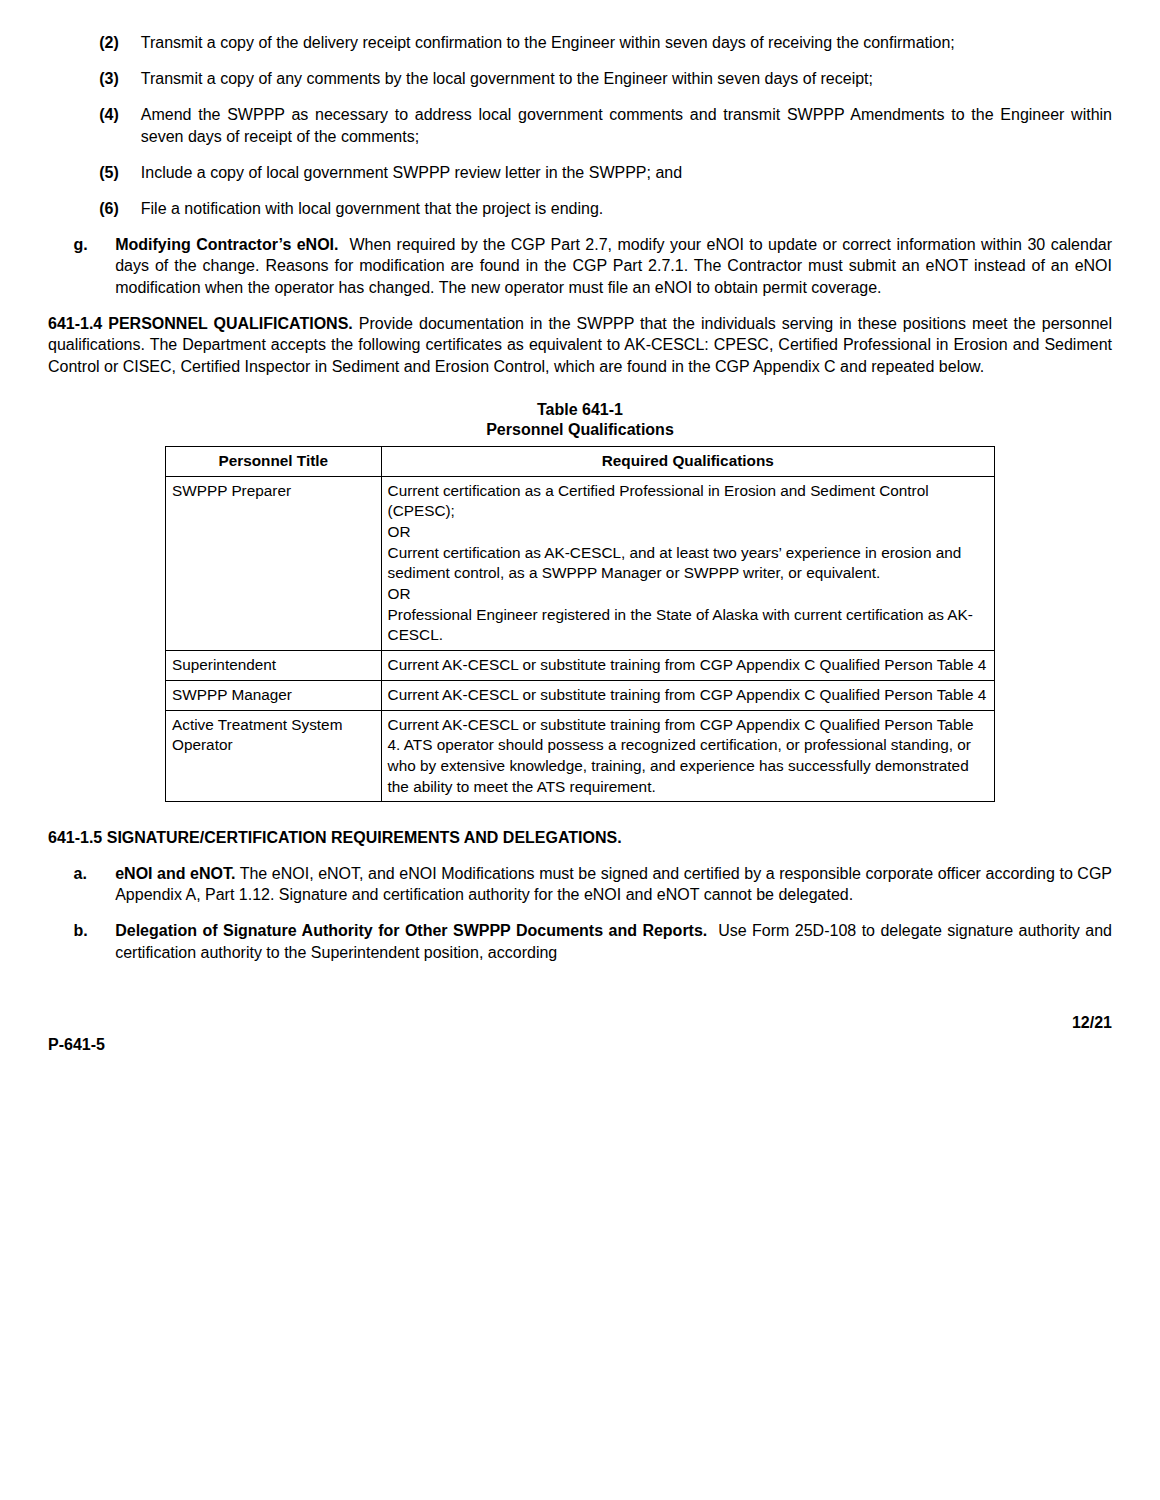(2)
Transmit a copy of the delivery receipt confirmation to the Engineer within seven days of receiving the confirmation;
(3)
Transmit a copy of any comments by the local government to the Engineer within seven days of receipt;
(4)
Amend the SWPPP as necessary to address local government comments and transmit SWPPP Amendments to the Engineer within seven days of receipt of the comments;
(5)
Include a copy of local government SWPPP review letter in the SWPPP; and
(6)
File a notification with local government that the project is ending.
g.
Modifying Contractor’s eNOI. When required by the CGP Part 2.7, modify your eNOI to update or correct information within 30 calendar days of the change. Reasons for modification are found in the CGP Part 2.7.1. The Contractor must submit an eNOT instead of an eNOI modification when the operator has changed. The new operator must file an eNOI to obtain permit coverage.
641-1.4 PERSONNEL QUALIFICATIONS. Provide documentation in the SWPPP that the individuals serving in these positions meet the personnel qualifications. The Department accepts the following certificates as equivalent to AK-CESCL: CPESC, Certified Professional in Erosion and Sediment Control or CISEC, Certified Inspector in Sediment and Erosion Control, which are found in the CGP Appendix C and repeated below.
Table 641-1
Personnel Qualifications
| Personnel Title | Required Qualifications |
| --- | --- |
| SWPPP Preparer | Current certification as a Certified Professional in Erosion and Sediment Control (CPESC); OR Current certification as AK-CESCL, and at least two years’ experience in erosion and sediment control, as a SWPPP Manager or SWPPP writer, or equivalent. OR Professional Engineer registered in the State of Alaska with current certification as AK-CESCL. |
| Superintendent | Current AK-CESCL or substitute training from CGP Appendix C Qualified Person Table 4 |
| SWPPP Manager | Current AK-CESCL or substitute training from CGP Appendix C Qualified Person Table 4 |
| Active Treatment System Operator | Current AK-CESCL or substitute training from CGP Appendix C Qualified Person Table 4. ATS operator should possess a recognized certification, or professional standing, or who by extensive knowledge, training, and experience has successfully demonstrated the ability to meet the ATS requirement. |
641-1.5 SIGNATURE/CERTIFICATION REQUIREMENTS AND DELEGATIONS.
a.
eNOI and eNOT. The eNOI, eNOT, and eNOI Modifications must be signed and certified by a responsible corporate officer according to CGP Appendix A, Part 1.12. Signature and certification authority for the eNOI and eNOT cannot be delegated.
b.
Delegation of Signature Authority for Other SWPPP Documents and Reports. Use Form 25D-108 to delegate signature authority and certification authority to the Superintendent position, according
12/21
P-641-5